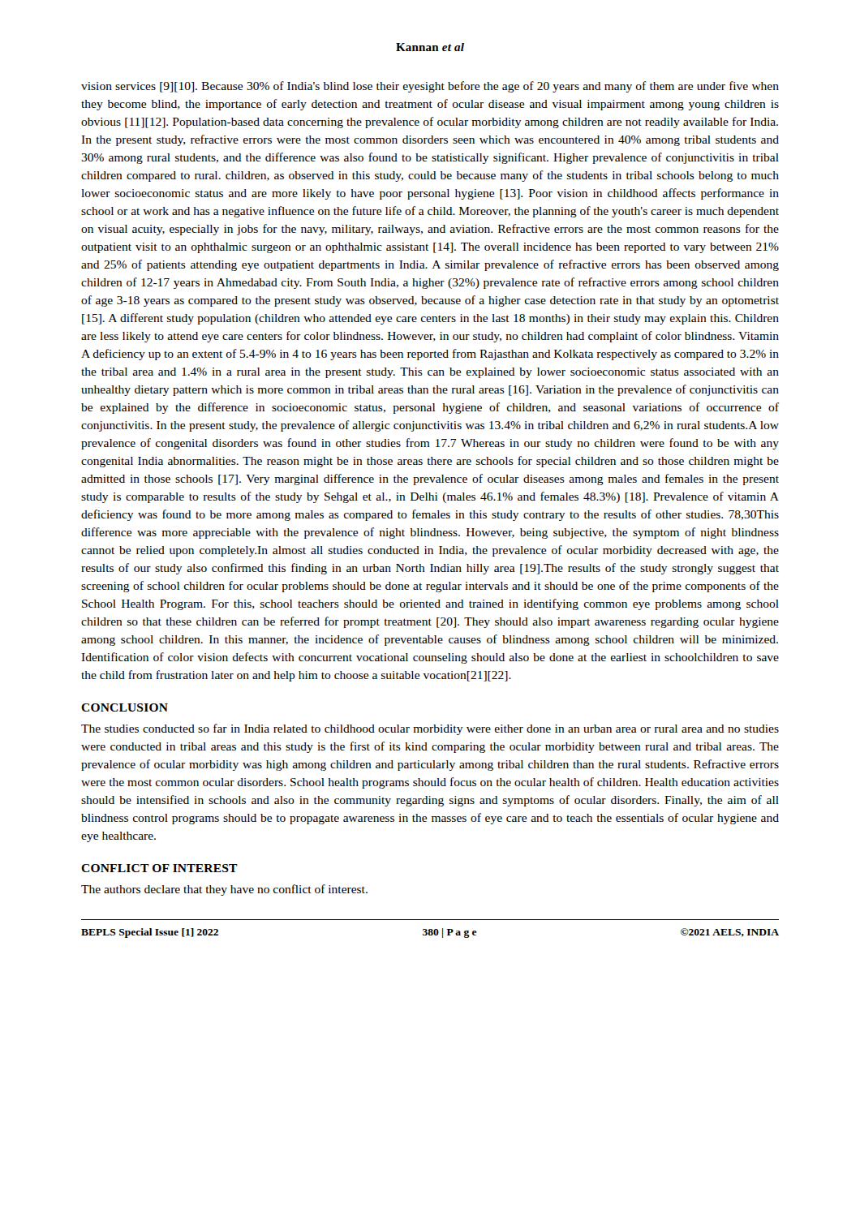Kannan et al
vision services [9][10]. Because 30% of India's blind lose their eyesight before the age of 20 years and many of them are under five when they become blind, the importance of early detection and treatment of ocular disease and visual impairment among young children is obvious [11][12]. Population-based data concerning the prevalence of ocular morbidity among children are not readily available for India. In the present study, refractive errors were the most common disorders seen which was encountered in 40% among tribal students and 30% among rural students, and the difference was also found to be statistically significant. Higher prevalence of conjunctivitis in tribal children compared to rural. children, as observed in this study, could be because many of the students in tribal schools belong to much lower socioeconomic status and are more likely to have poor personal hygiene [13]. Poor vision in childhood affects performance in school or at work and has a negative influence on the future life of a child. Moreover, the planning of the youth's career is much dependent on visual acuity, especially in jobs for the navy, military, railways, and aviation. Refractive errors are the most common reasons for the outpatient visit to an ophthalmic surgeon or an ophthalmic assistant [14]. The overall incidence has been reported to vary between 21% and 25% of patients attending eye outpatient departments in India. A similar prevalence of refractive errors has been observed among children of 12-17 years in Ahmedabad city. From South India, a higher (32%) prevalence rate of refractive errors among school children of age 3-18 years as compared to the present study was observed, because of a higher case detection rate in that study by an optometrist [15]. A different study population (children who attended eye care centers in the last 18 months) in their study may explain this. Children are less likely to attend eye care centers for color blindness. However, in our study, no children had complaint of color blindness. Vitamin A deficiency up to an extent of 5.4-9% in 4 to 16 years has been reported from Rajasthan and Kolkata respectively as compared to 3.2% in the tribal area and 1.4% in a rural area in the present study. This can be explained by lower socioeconomic status associated with an unhealthy dietary pattern which is more common in tribal areas than the rural areas [16]. Variation in the prevalence of conjunctivitis can be explained by the difference in socioeconomic status, personal hygiene of children, and seasonal variations of occurrence of conjunctivitis. In the present study, the prevalence of allergic conjunctivitis was 13.4% in tribal children and 6,2% in rural students.A low prevalence of congenital disorders was found in other studies from 17.7 Whereas in our study no children were found to be with any congenital India abnormalities. The reason might be in those areas there are schools for special children and so those children might be admitted in those schools [17]. Very marginal difference in the prevalence of ocular diseases among males and females in the present study is comparable to results of the study by Sehgal et al., in Delhi (males 46.1% and females 48.3%) [18]. Prevalence of vitamin A deficiency was found to be more among males as compared to females in this study contrary to the results of other studies. 78,30This difference was more appreciable with the prevalence of night blindness. However, being subjective, the symptom of night blindness cannot be relied upon completely.In almost all studies conducted in India, the prevalence of ocular morbidity decreased with age, the results of our study also confirmed this finding in an urban North Indian hilly area [19].The results of the study strongly suggest that screening of school children for ocular problems should be done at regular intervals and it should be one of the prime components of the School Health Program. For this, school teachers should be oriented and trained in identifying common eye problems among school children so that these children can be referred for prompt treatment [20]. They should also impart awareness regarding ocular hygiene among school children. In this manner, the incidence of preventable causes of blindness among school children will be minimized. Identification of color vision defects with concurrent vocational counseling should also be done at the earliest in schoolchildren to save the child from frustration later on and help him to choose a suitable vocation[21][22].
CONCLUSION
The studies conducted so far in India related to childhood ocular morbidity were either done in an urban area or rural area and no studies were conducted in tribal areas and this study is the first of its kind comparing the ocular morbidity between rural and tribal areas. The prevalence of ocular morbidity was high among children and particularly among tribal children than the rural students. Refractive errors were the most common ocular disorders. School health programs should focus on the ocular health of children. Health education activities should be intensified in schools and also in the community regarding signs and symptoms of ocular disorders. Finally, the aim of all blindness control programs should be to propagate awareness in the masses of eye care and to teach the essentials of ocular hygiene and eye healthcare.
CONFLICT OF INTEREST
The authors declare that they have no conflict of interest.
BEPLS Special Issue [1] 2022
380 | P a g e
©2021 AELS, INDIA